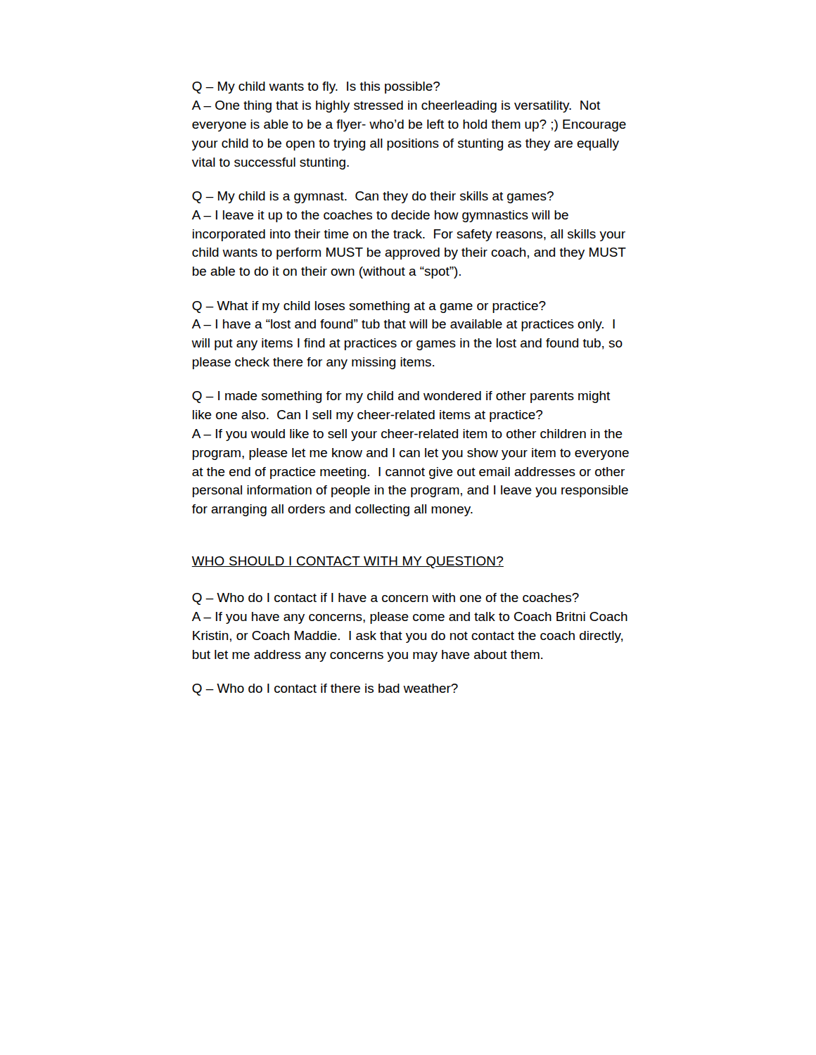Q – My child wants to fly. Is this possible?
A – One thing that is highly stressed in cheerleading is versatility. Not everyone is able to be a flyer- who’d be left to hold them up? ;) Encourage your child to be open to trying all positions of stunting as they are equally vital to successful stunting.
Q – My child is a gymnast. Can they do their skills at games?
A – I leave it up to the coaches to decide how gymnastics will be incorporated into their time on the track. For safety reasons, all skills your child wants to perform MUST be approved by their coach, and they MUST be able to do it on their own (without a “spot”).
Q – What if my child loses something at a game or practice?
A – I have a “lost and found” tub that will be available at practices only. I will put any items I find at practices or games in the lost and found tub, so please check there for any missing items.
Q – I made something for my child and wondered if other parents might like one also. Can I sell my cheer-related items at practice?
A – If you would like to sell your cheer-related item to other children in the program, please let me know and I can let you show your item to everyone at the end of practice meeting. I cannot give out email addresses or other personal information of people in the program, and I leave you responsible for arranging all orders and collecting all money.
WHO SHOULD I CONTACT WITH MY QUESTION?
Q – Who do I contact if I have a concern with one of the coaches?
A – If you have any concerns, please come and talk to Coach Britni Coach Kristin, or Coach Maddie. I ask that you do not contact the coach directly, but let me address any concerns you may have about them.
Q – Who do I contact if there is bad weather?